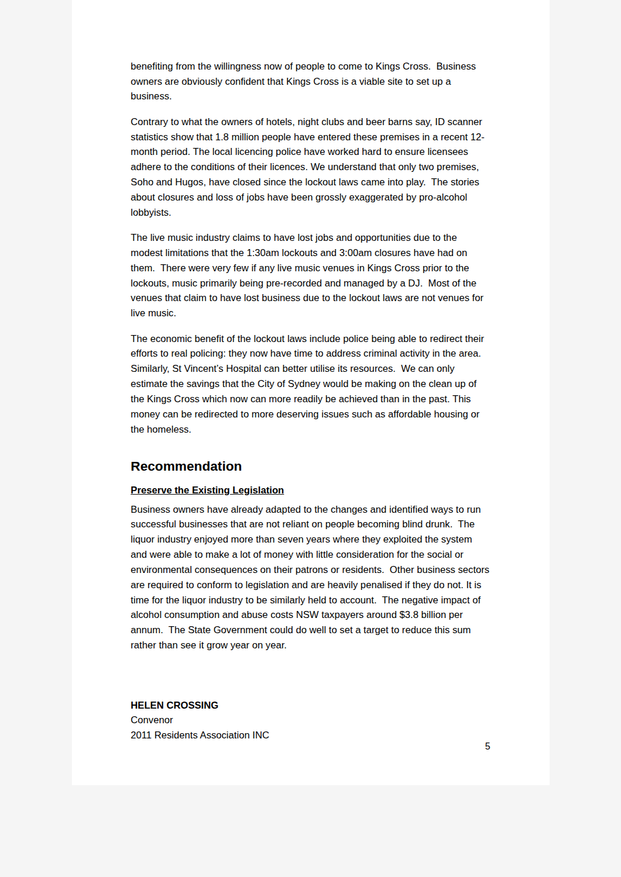benefiting from the willingness now of people to come to Kings Cross. Business owners are obviously confident that Kings Cross is a viable site to set up a business.
Contrary to what the owners of hotels, night clubs and beer barns say, ID scanner statistics show that 1.8 million people have entered these premises in a recent 12-month period. The local licencing police have worked hard to ensure licensees adhere to the conditions of their licences. We understand that only two premises, Soho and Hugos, have closed since the lockout laws came into play. The stories about closures and loss of jobs have been grossly exaggerated by pro-alcohol lobbyists.
The live music industry claims to have lost jobs and opportunities due to the modest limitations that the 1:30am lockouts and 3:00am closures have had on them. There were very few if any live music venues in Kings Cross prior to the lockouts, music primarily being pre-recorded and managed by a DJ. Most of the venues that claim to have lost business due to the lockout laws are not venues for live music.
The economic benefit of the lockout laws include police being able to redirect their efforts to real policing: they now have time to address criminal activity in the area. Similarly, St Vincent’s Hospital can better utilise its resources. We can only estimate the savings that the City of Sydney would be making on the clean up of the Kings Cross which now can more readily be achieved than in the past. This money can be redirected to more deserving issues such as affordable housing or the homeless.
Recommendation
Preserve the Existing Legislation
Business owners have already adapted to the changes and identified ways to run successful businesses that are not reliant on people becoming blind drunk. The liquor industry enjoyed more than seven years where they exploited the system and were able to make a lot of money with little consideration for the social or environmental consequences on their patrons or residents. Other business sectors are required to conform to legislation and are heavily penalised if they do not. It is time for the liquor industry to be similarly held to account. The negative impact of alcohol consumption and abuse costs NSW taxpayers around $3.8 billion per annum. The State Government could do well to set a target to reduce this sum rather than see it grow year on year.
HELEN CROSSING
Convenor
2011 Residents Association INC
5